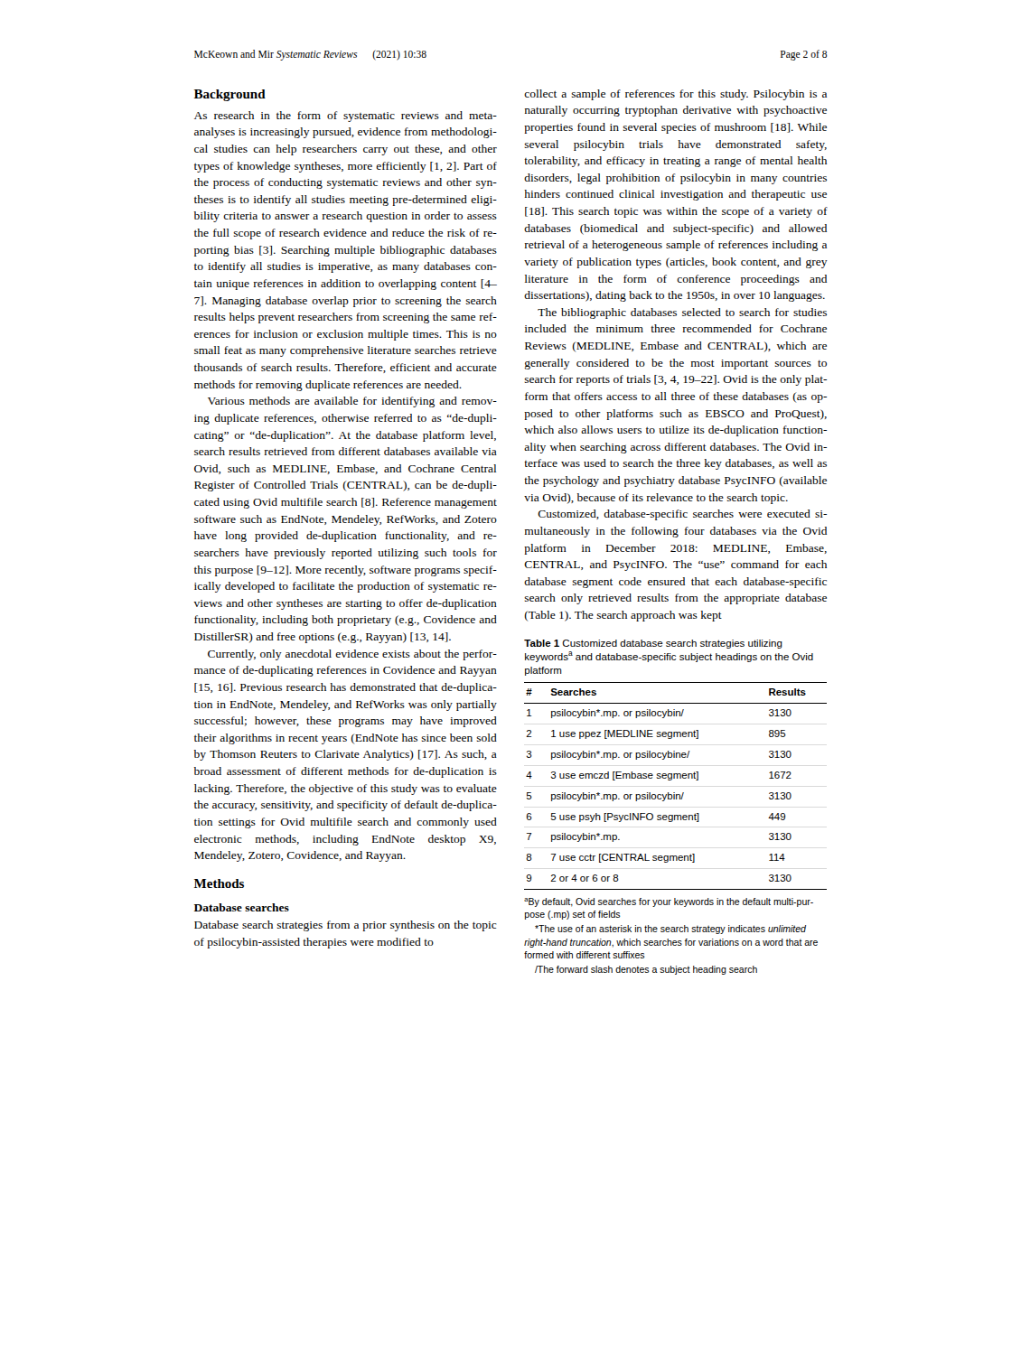McKeown and Mir Systematic Reviews (2021) 10:38
Page 2 of 8
Background
As research in the form of systematic reviews and meta-analyses is increasingly pursued, evidence from methodological studies can help researchers carry out these, and other types of knowledge syntheses, more efficiently [1, 2]. Part of the process of conducting systematic reviews and other syntheses is to identify all studies meeting pre-determined eligibility criteria to answer a research question in order to assess the full scope of research evidence and reduce the risk of reporting bias [3]. Searching multiple bibliographic databases to identify all studies is imperative, as many databases contain unique references in addition to overlapping content [4–7]. Managing database overlap prior to screening the search results helps prevent researchers from screening the same references for inclusion or exclusion multiple times. This is no small feat as many comprehensive literature searches retrieve thousands of search results. Therefore, efficient and accurate methods for removing duplicate references are needed.
Various methods are available for identifying and removing duplicate references, otherwise referred to as “de-duplicating” or “de-duplication”. At the database platform level, search results retrieved from different databases available via Ovid, such as MEDLINE, Embase, and Cochrane Central Register of Controlled Trials (CENTRAL), can be de-duplicated using Ovid multifile search [8]. Reference management software such as EndNote, Mendeley, RefWorks, and Zotero have long provided de-duplication functionality, and researchers have previously reported utilizing such tools for this purpose [9–12]. More recently, software programs specifically developed to facilitate the production of systematic reviews and other syntheses are starting to offer de-duplication functionality, including both proprietary (e.g., Covidence and DistillerSR) and free options (e.g., Rayyan) [13, 14].
Currently, only anecdotal evidence exists about the performance of de-duplicating references in Covidence and Rayyan [15, 16]. Previous research has demonstrated that de-duplication in EndNote, Mendeley, and RefWorks was only partially successful; however, these programs may have improved their algorithms in recent years (EndNote has since been sold by Thomson Reuters to Clarivate Analytics) [17]. As such, a broad assessment of different methods for de-duplication is lacking. Therefore, the objective of this study was to evaluate the accuracy, sensitivity, and specificity of default de-duplication settings for Ovid multifile search and commonly used electronic methods, including EndNote desktop X9, Mendeley, Zotero, Covidence, and Rayyan.
Methods
Database searches
Database search strategies from a prior synthesis on the topic of psilocybin-assisted therapies were modified to
collect a sample of references for this study. Psilocybin is a naturally occurring tryptophan derivative with psychoactive properties found in several species of mushroom [18]. While several psilocybin trials have demonstrated safety, tolerability, and efficacy in treating a range of mental health disorders, legal prohibition of psilocybin in many countries hinders continued clinical investigation and therapeutic use [18]. This search topic was within the scope of a variety of databases (biomedical and subject-specific) and allowed retrieval of a heterogeneous sample of references including a variety of publication types (articles, book content, and grey literature in the form of conference proceedings and dissertations), dating back to the 1950s, in over 10 languages.
The bibliographic databases selected to search for studies included the minimum three recommended for Cochrane Reviews (MEDLINE, Embase and CENTRAL), which are generally considered to be the most important sources to search for reports of trials [3, 4, 19–22]. Ovid is the only platform that offers access to all three of these databases (as opposed to other platforms such as EBSCO and ProQuest), which also allows users to utilize its de-duplication functionality when searching across different databases. The Ovid interface was used to search the three key databases, as well as the psychology and psychiatry database PsycINFO (available via Ovid), because of its relevance to the search topic.
Customized, database-specific searches were executed simultaneously in the following four databases via the Ovid platform in December 2018: MEDLINE, Embase, CENTRAL, and PsycINFO. The “use” command for each database segment code ensured that each database-specific search only retrieved results from the appropriate database (Table 1). The search approach was kept
Table 1 Customized database search strategies utilizing keywordsa and database-specific subject headings on the Ovid platform
| # | Searches | Results |
| --- | --- | --- |
| 1 | psilocybin*.mp. or psilocybin/ | 3130 |
| 2 | 1 use ppez [MEDLINE segment] | 895 |
| 3 | psilocybin*.mp. or psilocybine/ | 3130 |
| 4 | 3 use emczd [Embase segment] | 1672 |
| 5 | psilocybin*.mp. or psilocybin/ | 3130 |
| 6 | 5 use psyh [PsycINFO segment] | 449 |
| 7 | psilocybin*.mp. | 3130 |
| 8 | 7 use cctr [CENTRAL segment] | 114 |
| 9 | 2 or 4 or 6 or 8 | 3130 |
aBy default, Ovid searches for your keywords in the default multi-purpose (.mp) set of fields
*The use of an asterisk in the search strategy indicates unlimited right-hand truncation, which searches for variations on a word that are formed with different suffixes
/The forward slash denotes a subject heading search